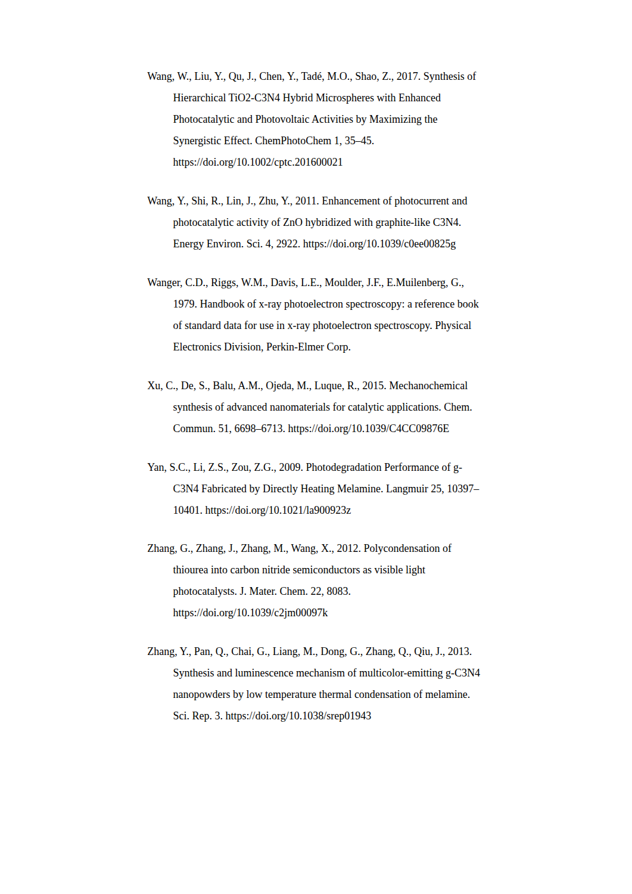Wang, W., Liu, Y., Qu, J., Chen, Y., Tadé, M.O., Shao, Z., 2017. Synthesis of Hierarchical TiO2-C3N4 Hybrid Microspheres with Enhanced Photocatalytic and Photovoltaic Activities by Maximizing the Synergistic Effect. ChemPhotoChem 1, 35–45. https://doi.org/10.1002/cptc.201600021
Wang, Y., Shi, R., Lin, J., Zhu, Y., 2011. Enhancement of photocurrent and photocatalytic activity of ZnO hybridized with graphite-like C3N4. Energy Environ. Sci. 4, 2922. https://doi.org/10.1039/c0ee00825g
Wanger, C.D., Riggs, W.M., Davis, L.E., Moulder, J.F., E.Muilenberg, G., 1979. Handbook of x-ray photoelectron spectroscopy: a reference book of standard data for use in x-ray photoelectron spectroscopy. Physical Electronics Division, Perkin-Elmer Corp.
Xu, C., De, S., Balu, A.M., Ojeda, M., Luque, R., 2015. Mechanochemical synthesis of advanced nanomaterials for catalytic applications. Chem. Commun. 51, 6698–6713. https://doi.org/10.1039/C4CC09876E
Yan, S.C., Li, Z.S., Zou, Z.G., 2009. Photodegradation Performance of g-C3N4 Fabricated by Directly Heating Melamine. Langmuir 25, 10397–10401. https://doi.org/10.1021/la900923z
Zhang, G., Zhang, J., Zhang, M., Wang, X., 2012. Polycondensation of thiourea into carbon nitride semiconductors as visible light photocatalysts. J. Mater. Chem. 22, 8083. https://doi.org/10.1039/c2jm00097k
Zhang, Y., Pan, Q., Chai, G., Liang, M., Dong, G., Zhang, Q., Qiu, J., 2013. Synthesis and luminescence mechanism of multicolor-emitting g-C3N4 nanopowders by low temperature thermal condensation of melamine. Sci. Rep. 3. https://doi.org/10.1038/srep01943